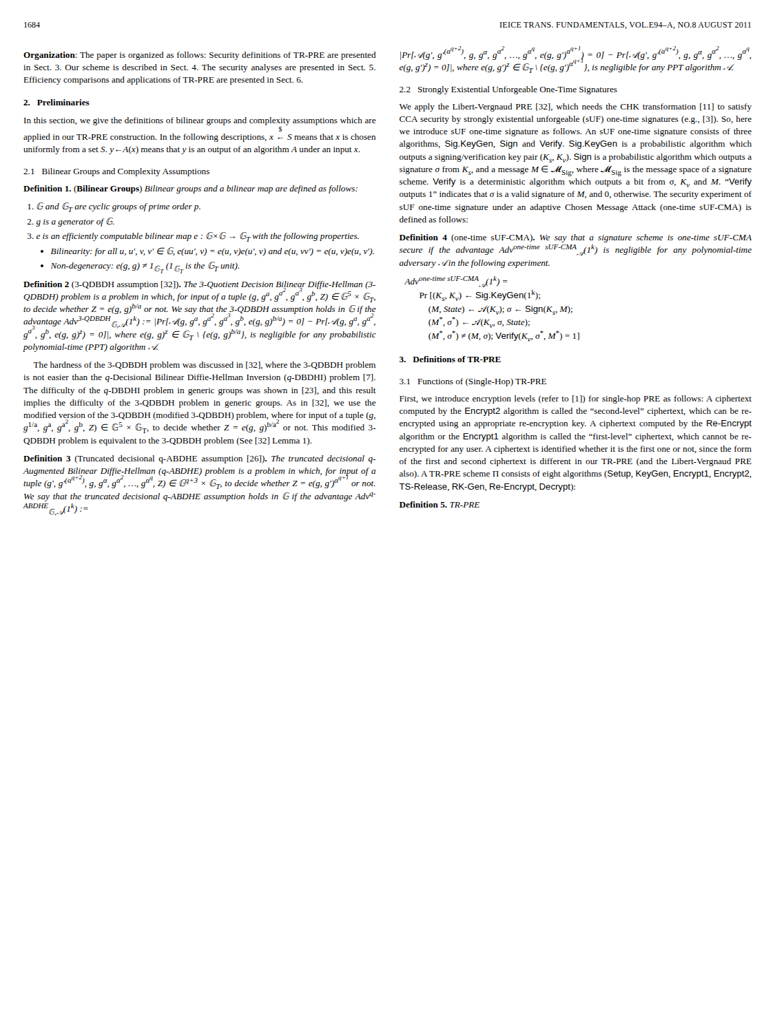1684 IEICE TRANS. FUNDAMENTALS, VOL.E94–A, NO.8 AUGUST 2011
Organization: The paper is organized as follows: Security definitions of TR-PRE are presented in Sect. 3. Our scheme is described in Sect. 4. The security analyses are presented in Sect. 5. Efficiency comparisons and applications of TR-PRE are presented in Sect. 6.
2. Preliminaries
In this section, we give the definitions of bilinear groups and complexity assumptions which are applied in our TR-PRE construction. In the following descriptions, x $← S means that x is chosen uniformly from a set S. y←A(x) means that y is an output of an algorithm A under an input x.
2.1 Bilinear Groups and Complexity Assumptions
Definition 1. (Bilinear Groups) Bilinear groups and a bilinear map are defined as follows:
𝔾 and 𝔾T are cyclic groups of prime order p.
g is a generator of 𝔾.
e is an efficiently computable bilinear map e : 𝔾×𝔾 → 𝔾T with the following properties.
Bilinearity: for all u, u′, v, v′ ∈ 𝔾, e(uu′, v) = e(u, v)e(u′, v) and e(u, vv′) = e(u, v)e(u, v′).
Non-degeneracy: e(g, g) ≠ 1𝔾T (1𝔾T is the 𝔾T unit).
Definition 2 (3-QDBDH assumption [32]). The 3-Quotient Decision Bilinear Diffie-Hellman (3-QDBDH) problem is a problem in which, for input of a tuple (g, ga, ga2, ga3, gb, Z) ∈ 𝔾5 × 𝔾T, to decide whether Z = e(g, g)b/a or not. We say that the 3-QDBDH assumption holds in 𝔾 if the advantage Adv3-QDBDH𝔾,𝒜(1k) := |Pr[𝒜(g, ga, ga2, ga3, gb, e(g, g)b/a) = 0] − Pr[𝒜(g, ga, ga2, ga3, gb, e(g, g)z) = 0]|, where e(g, g)z ∈ 𝔾T \ {e(g, g)b/a}, is negligible for any probabilistic polynomial-time (PPT) algorithm 𝒜.
The hardness of the 3-QDBDH problem was discussed in [32], where the 3-QDBDH problem is not easier than the q-Decisional Bilinear Diffie-Hellman Inversion (q-DBDHI) problem [7]. The difficulty of the q-DBDHI problem in generic groups was shown in [23], and this result implies the difficulty of the 3-QDBDH problem in generic groups. As in [32], we use the modified version of the 3-QDBDH (modified 3-QDBDH) problem, where for input of a tuple (g, g1/a, ga, ga2, gb, Z) ∈ 𝔾5 × 𝔾T, to decide whether Z = e(g, g)b/a2 or not. This modified 3-QDBDH problem is equivalent to the 3-QDBDH problem (See [32] Lemma 1).
Definition 3 (Truncated decisional q-ABDHE assumption [26]). The truncated decisional q-Augmented Bilinear Diffie-Hellman (q-ABDHE) problem is a problem in which, for input of a tuple (g′, g′(αq+2), g, gα, gα2, …, gαq, Z) ∈ 𝔾q+3 × 𝔾T, to decide whether Z = e(g, g′)αq+1 or not. We say that the truncated decisional q-ABDHE assumption holds in 𝔾 if the advantage Advq-ABDHE𝔾,𝒜(1k) :=
|Pr[𝒜(g′, g′(αq+2), g, gα, gα2, …, gαq, e(g, g′)αq+1) = 0] − Pr[𝒜(g′, g′(αq+2), g, gα, gα2, …, gαq, e(g, g′)z) = 0]|, where e(g, g′)z ∈ 𝔾T \ {e(g, g′)αq+1}, is negligible for any PPT algorithm 𝒜.
2.2 Strongly Existential Unforgeable One-Time Signatures
We apply the Libert-Vergnaud PRE [32], which needs the CHK transformation [11] to satisfy CCA security by strongly existential unforgeable (sUF) one-time signatures (e.g., [3]). So, here we introduce sUF one-time signature as follows. An sUF one-time signature consists of three algorithms, Sig.KeyGen, Sign and Verify. Sig.KeyGen is a probabilistic algorithm which outputs a signing/verification key pair (Ks, Kv). Sign is a probabilistic algorithm which outputs a signature σ from Ks, and a message M ∈ 𝓜Sig, where 𝓜Sig is the message space of a signature scheme. Verify is a deterministic algorithm which outputs a bit from σ, Kv and M. “Verify outputs 1” indicates that σ is a valid signature of M, and 0, otherwise. The security experiment of sUF one-time signature under an adaptive Chosen Message Attack (one-time sUF-CMA) is defined as follows:
Definition 4 (one-time sUF-CMA). We say that a signature scheme is one-time sUF-CMA secure if the advantage Advone-time sUF-CMA𝒜(1k) is negligible for any polynomial-time adversary 𝒜 in the following experiment.
Advone-time sUF-CMA𝒜(1k) = Pr [(Ks, Kv) ← Sig.KeyGen(1k); (M, State) ← 𝒜(Kv); σ ← Sign(Ks, M); (M*, σ*) ← 𝒜(Kv, σ, State); (M*, σ*) ≠ (M, σ); Verify(Kv, σ*, M*) = 1]
3. Definitions of TR-PRE
3.1 Functions of (Single-Hop) TR-PRE
First, we introduce encryption levels (refer to [1]) for single-hop PRE as follows: A ciphertext computed by the Encrypt2 algorithm is called the “second-level” ciphertext, which can be re-encrypted using an appropriate re-encryption key. A ciphertext computed by the Re-Encrypt algorithm or the Encrypt1 algorithm is called the “first-level” ciphertext, which cannot be re-encrypted for any user. A ciphertext is identified whether it is the first one or not, since the form of the first and second ciphertext is different in our TR-PRE (and the Libert-Vergnaud PRE also). A TR-PRE scheme Π consists of eight algorithms (Setup, KeyGen, Encrypt1, Encrypt2, TS-Release, RK-Gen, Re-Encrypt, Decrypt):
Definition 5. TR-PRE